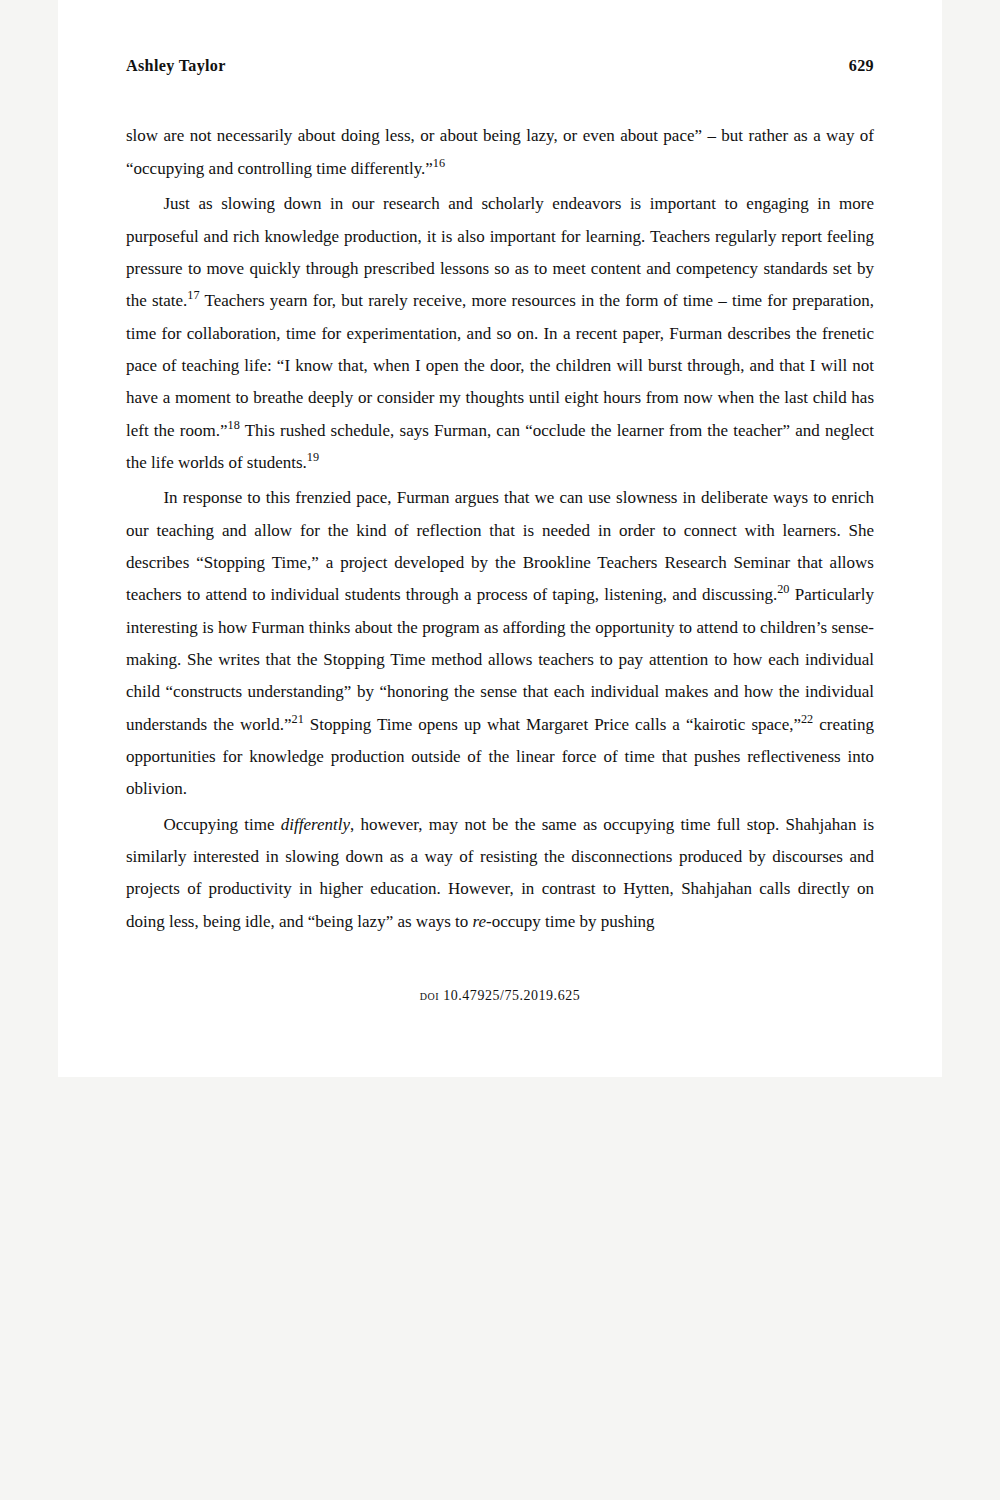Ashley Taylor 629
slow are not necessarily about doing less, or about being lazy, or even about pace” – but rather as a way of “occupying and controlling time differently.”16
Just as slowing down in our research and scholarly endeavors is important to engaging in more purposeful and rich knowledge production, it is also important for learning. Teachers regularly report feeling pressure to move quickly through prescribed lessons so as to meet content and competency standards set by the state.17 Teachers yearn for, but rarely receive, more resources in the form of time – time for preparation, time for collaboration, time for experimentation, and so on. In a recent paper, Furman describes the frenetic pace of teaching life: “I know that, when I open the door, the children will burst through, and that I will not have a moment to breathe deeply or consider my thoughts until eight hours from now when the last child has left the room.”18 This rushed schedule, says Furman, can “occlude the learner from the teacher” and neglect the life worlds of students.19
In response to this frenzied pace, Furman argues that we can use slowness in deliberate ways to enrich our teaching and allow for the kind of reflection that is needed in order to connect with learners. She describes “Stopping Time,” a project developed by the Brookline Teachers Research Seminar that allows teachers to attend to individual students through a process of taping, listening, and discussing.20 Particularly interesting is how Furman thinks about the program as affording the opportunity to attend to children’s sense-making. She writes that the Stopping Time method allows teachers to pay attention to how each individual child “constructs understanding” by “honoring the sense that each individual makes and how the individual understands the world.”21 Stopping Time opens up what Margaret Price calls a “kairotic space,”22 creating opportunities for knowledge production outside of the linear force of time that pushes reflectiveness into oblivion.
Occupying time differently, however, may not be the same as occupying time full stop. Shahjahan is similarly interested in slowing down as a way of resisting the disconnections produced by discourses and projects of productivity in higher education. However, in contrast to Hytten, Shahjahan calls directly on doing less, being idle, and “being lazy” as ways to re-occupy time by pushing
doi 10.47925/75.2019.625